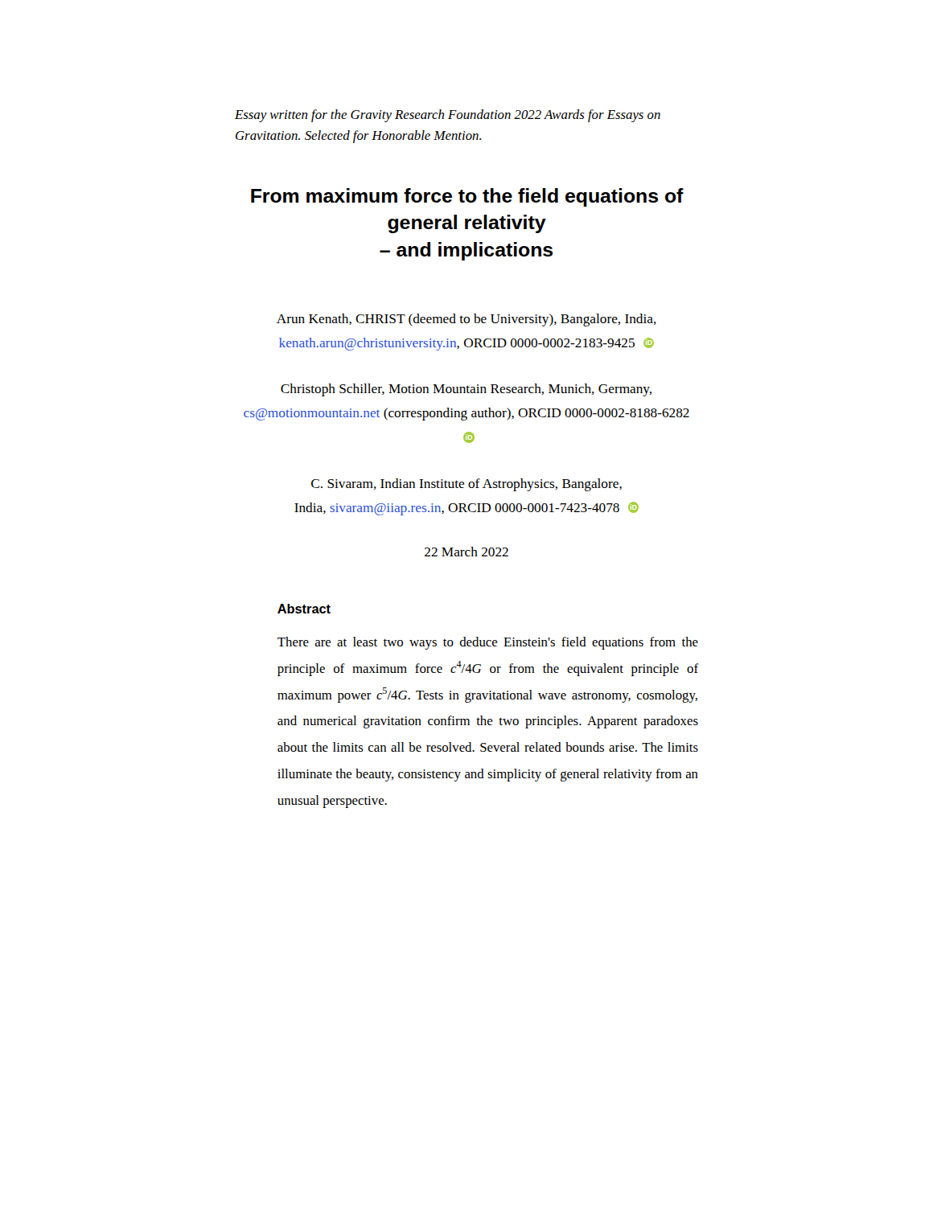Essay written for the Gravity Research Foundation 2022 Awards for Essays on Gravitation. Selected for Honorable Mention.
From maximum force to the field equations of general relativity
– and implications
Arun Kenath, CHRIST (deemed to be University), Bangalore, India,
kenath.arun@christuniversity.in, ORCID 0000-0002-2183-9425
Christoph Schiller, Motion Mountain Research, Munich, Germany,
cs@motionmountain.net (corresponding author), ORCID 0000-0002-8188-6282
C. Sivaram, Indian Institute of Astrophysics, Bangalore,
India, sivaram@iiap.res.in, ORCID 0000-0001-7423-4078
22 March 2022
Abstract
There are at least two ways to deduce Einstein's field equations from the principle of maximum force c4/4G or from the equivalent principle of maximum power c5/4G. Tests in gravitational wave astronomy, cosmology, and numerical gravitation confirm the two principles. Apparent paradoxes about the limits can all be resolved. Several related bounds arise. The limits illuminate the beauty, consistency and simplicity of general relativity from an unusual perspective.